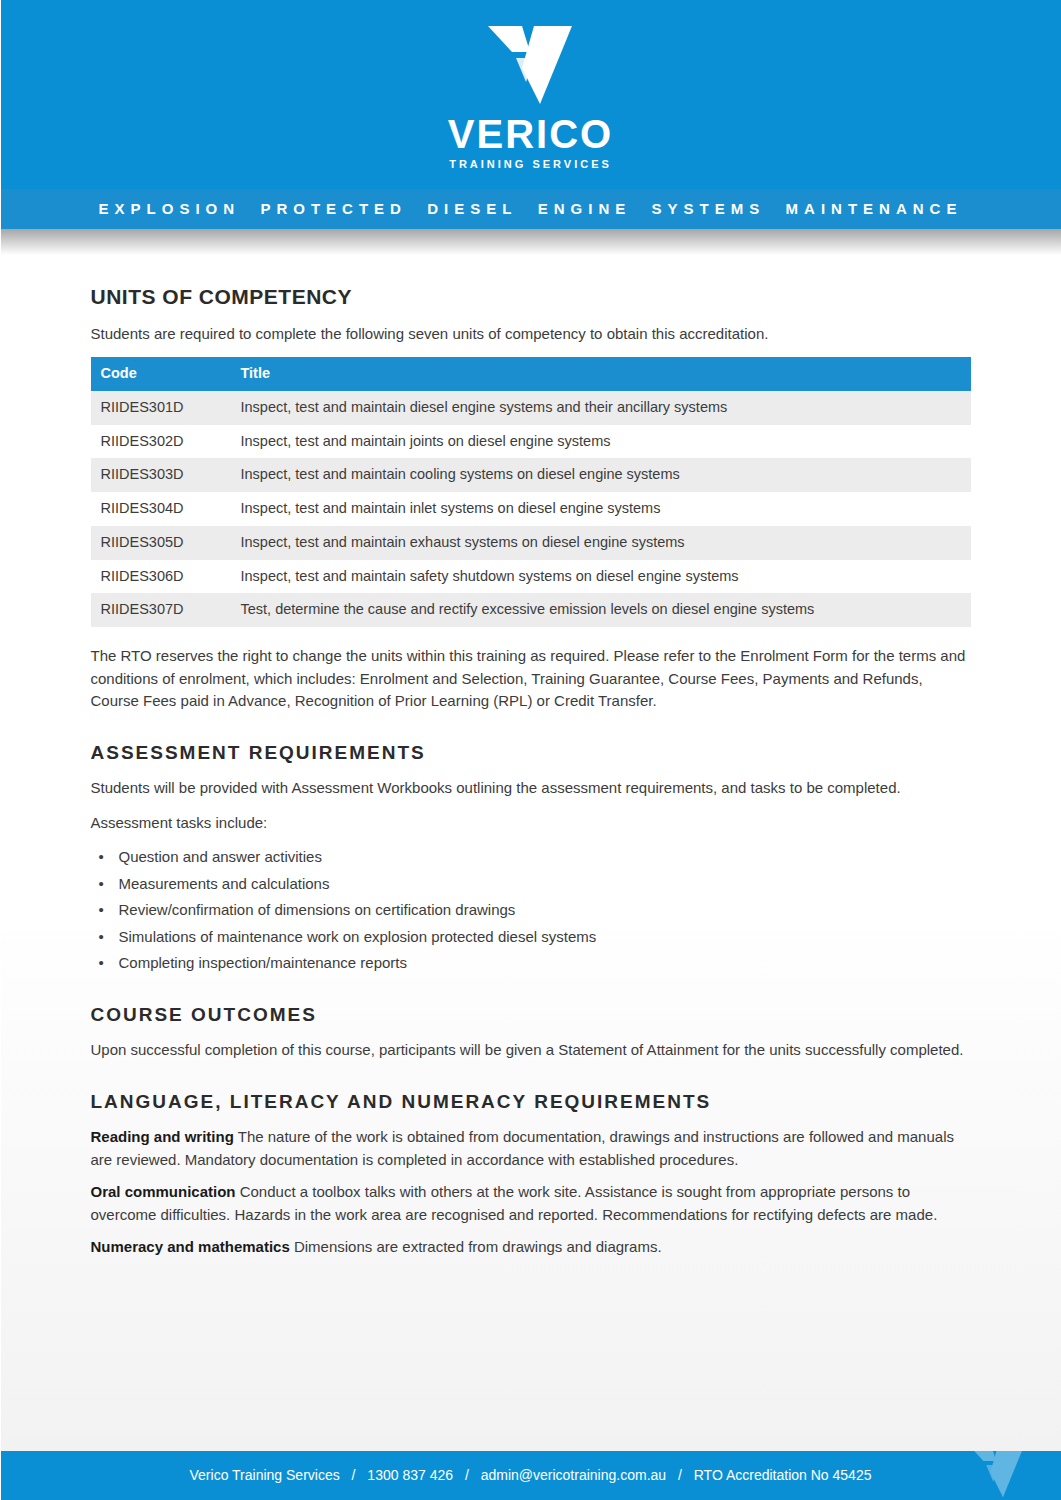VERICO
TRAINING SERVICES
EXPLOSION PROTECTED DIESEL ENGINE SYSTEMS MAINTENANCE
Units of Competency
Students are required to complete the following seven units of competency to obtain this accreditation.
| Code | Title |
| --- | --- |
| RIIDES301D | Inspect, test and maintain diesel engine systems and their ancillary systems |
| RIIDES302D | Inspect, test and maintain joints on diesel engine systems |
| RIIDES303D | Inspect, test and maintain cooling systems on diesel engine systems |
| RIIDES304D | Inspect, test and maintain inlet systems on diesel engine systems |
| RIIDES305D | Inspect, test and maintain exhaust systems on diesel engine systems |
| RIIDES306D | Inspect, test and maintain safety shutdown systems on diesel engine systems |
| RIIDES307D | Test, determine the cause and rectify excessive emission levels on diesel engine systems |
The RTO reserves the right to change the units within this training as required. Please refer to the Enrolment Form for the terms and conditions of enrolment, which includes: Enrolment and Selection, Training Guarantee, Course Fees, Payments and Refunds, Course Fees paid in Advance, Recognition of Prior Learning (RPL) or Credit Transfer.
Assessment Requirements
Students will be provided with Assessment Workbooks outlining the assessment requirements, and tasks to be completed.
Assessment tasks include:
Question and answer activities
Measurements and calculations
Review/confirmation of dimensions on certification drawings
Simulations of maintenance work on explosion protected diesel systems
Completing inspection/maintenance reports
Course Outcomes
Upon successful completion of this course, participants will be given a Statement of Attainment for the units successfully completed.
Language, Literacy and Numeracy Requirements
Reading and writing The nature of the work is obtained from documentation, drawings and instructions are followed and manuals are reviewed. Mandatory documentation is completed in accordance with established procedures.
Oral communication Conduct a toolbox talks with others at the work site. Assistance is sought from appropriate persons to overcome difficulties. Hazards in the work area are recognised and reported. Recommendations for rectifying defects are made.
Numeracy and mathematics Dimensions are extracted from drawings and diagrams.
Verico Training Services / 1300 837 426 / admin@vericotraining.com.au / RTO Accreditation No 45425